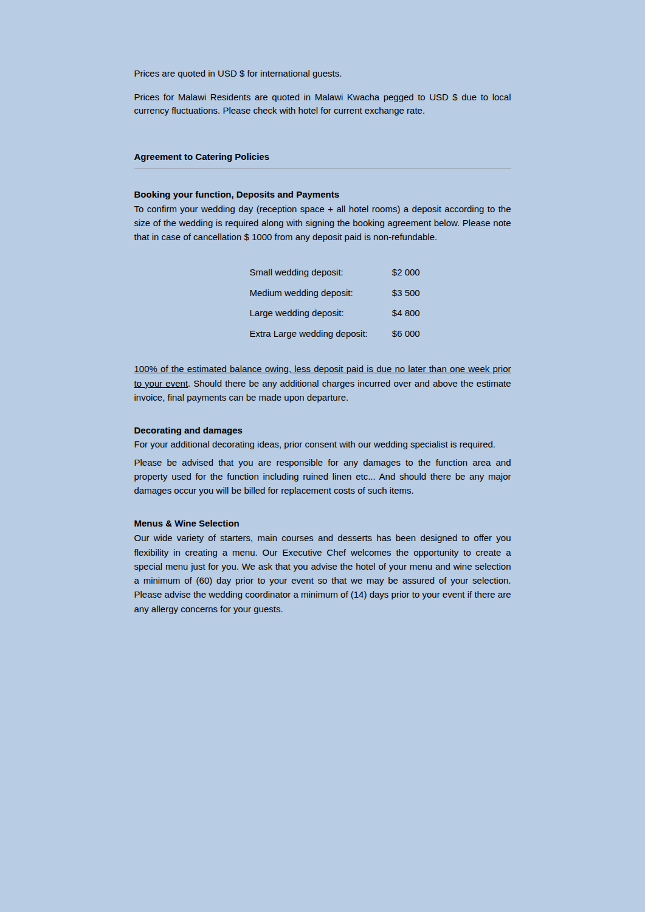Prices are quoted in USD $ for international guests.
Prices for Malawi Residents are quoted in Malawi Kwacha pegged to USD $ due to local currency fluctuations. Please check with hotel for current exchange rate.
Agreement to Catering Policies
Booking your function, Deposits and Payments
To confirm your wedding day (reception space + all hotel rooms) a deposit according to the size of the wedding is required along with signing the booking agreement below. Please note that in case of cancellation $ 1000 from any deposit paid is non-refundable.
| Small wedding deposit: | $2 000 |
| Medium wedding deposit: | $3 500 |
| Large wedding deposit: | $4 800 |
| Extra Large wedding deposit: | $6 000 |
100% of the estimated balance owing, less deposit paid is due no later than one week prior to your event. Should there be any additional charges incurred over and above the estimate invoice, final payments can be made upon departure.
Decorating and damages
For your additional decorating ideas, prior consent with our wedding specialist is required.
Please be advised that you are responsible for any damages to the function area and property used for the function including ruined linen etc... And should there be any major damages occur you will be billed for replacement costs of such items.
Menus & Wine Selection
Our wide variety of starters, main courses and desserts has been designed to offer you flexibility in creating a menu. Our Executive Chef welcomes the opportunity to create a special menu just for you. We ask that you advise the hotel of your menu and wine selection a minimum of (60) day prior to your event so that we may be assured of your selection. Please advise the wedding coordinator a minimum of (14) days prior to your event if there are any allergy concerns for your guests.